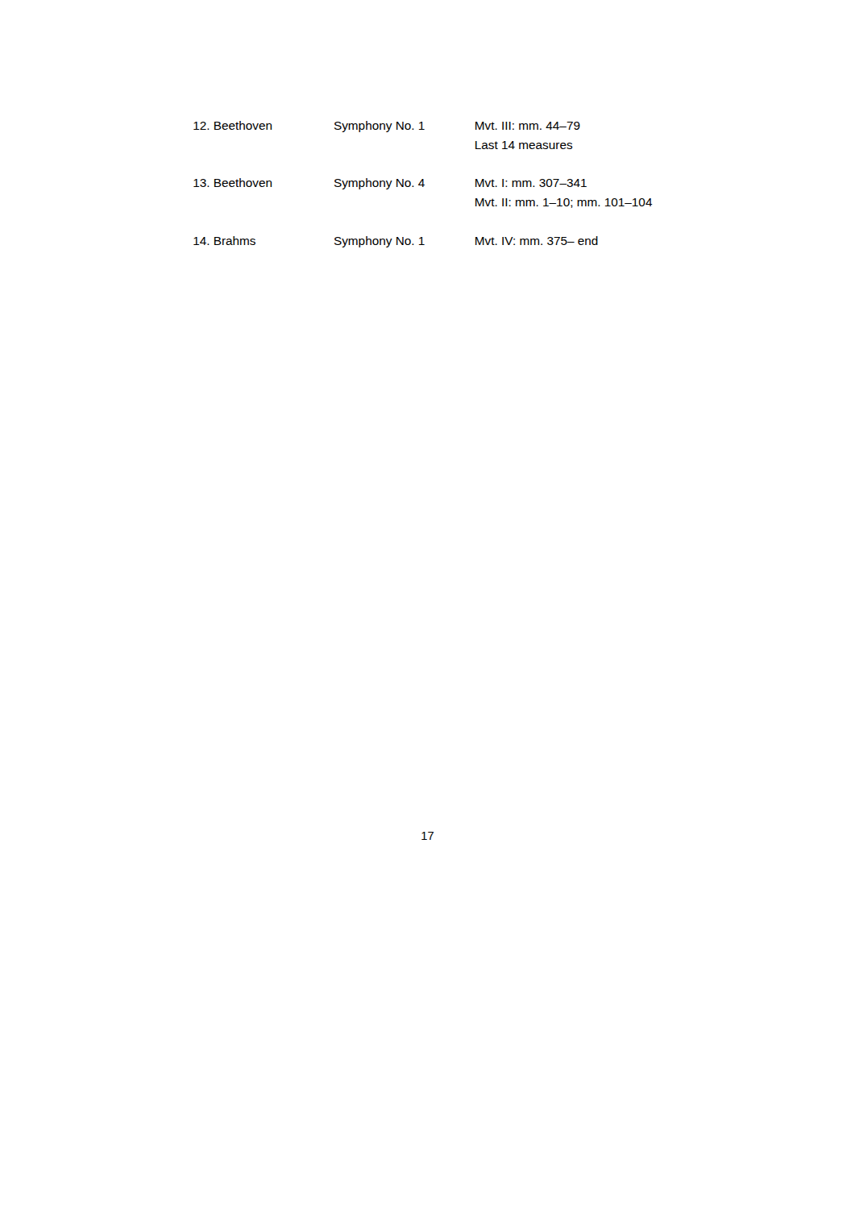| 12. Beethoven | Symphony No. 1 | Mvt. III: mm. 44–79 Last 14 measures |
| 13. Beethoven | Symphony No. 4 | Mvt. I: mm. 307–341 Mvt. II: mm. 1–10; mm. 101–104 |
| 14. Brahms | Symphony No. 1 | Mvt. IV: mm. 375– end |
17